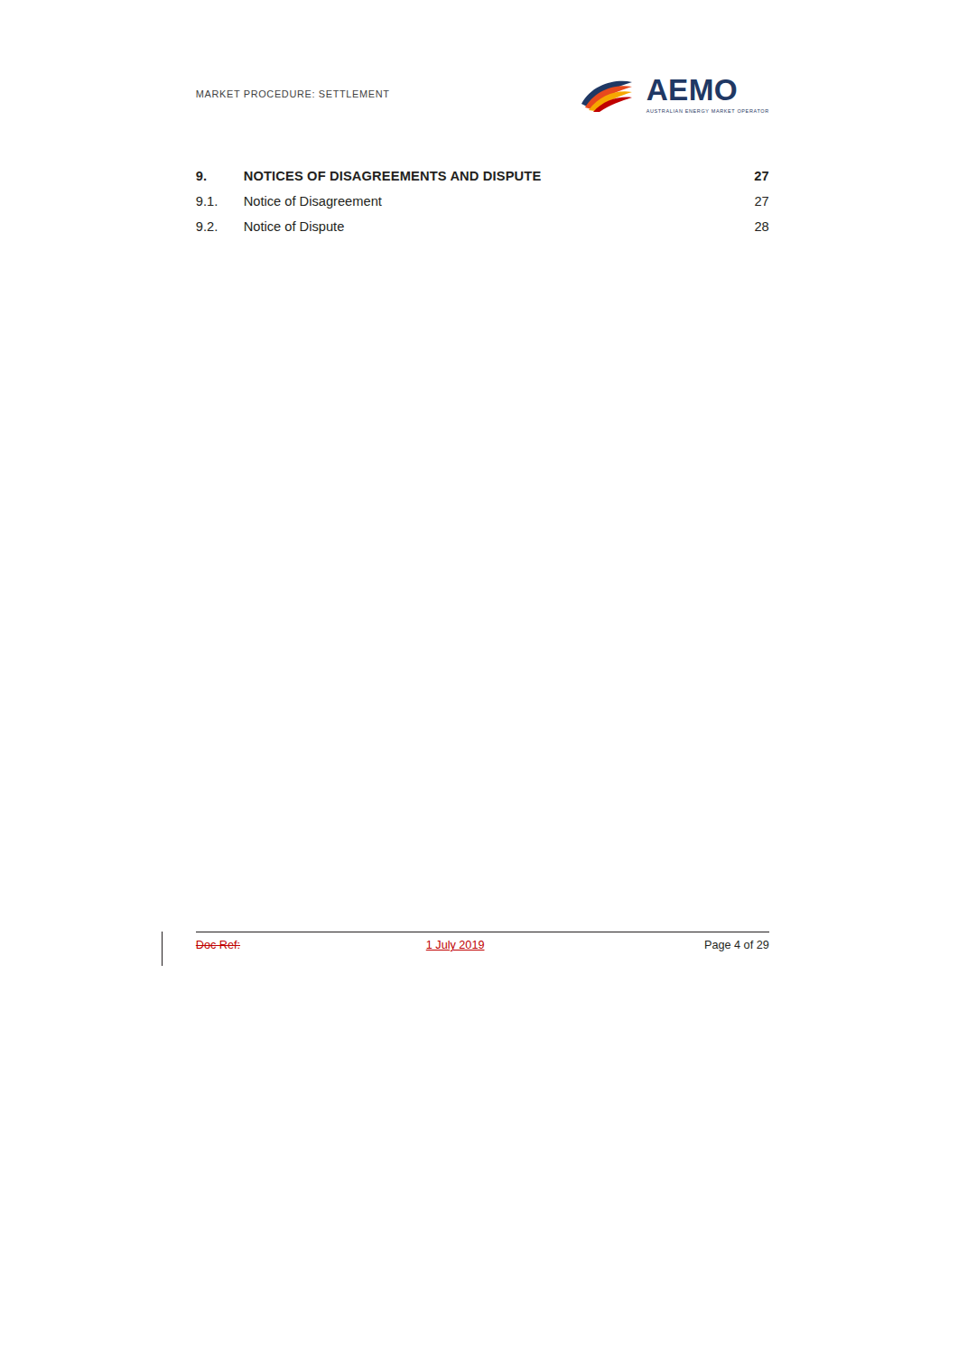Market Procedure: Settlement
AEMO AUSTRALIAN ENERGY MARKET OPERATOR
9. Notices of Disagreements and Dispute 27
9.1. Notice of Disagreement 27
9.2. Notice of Dispute 28
Doc Ref: 1 July 2019 Page 4 of 29